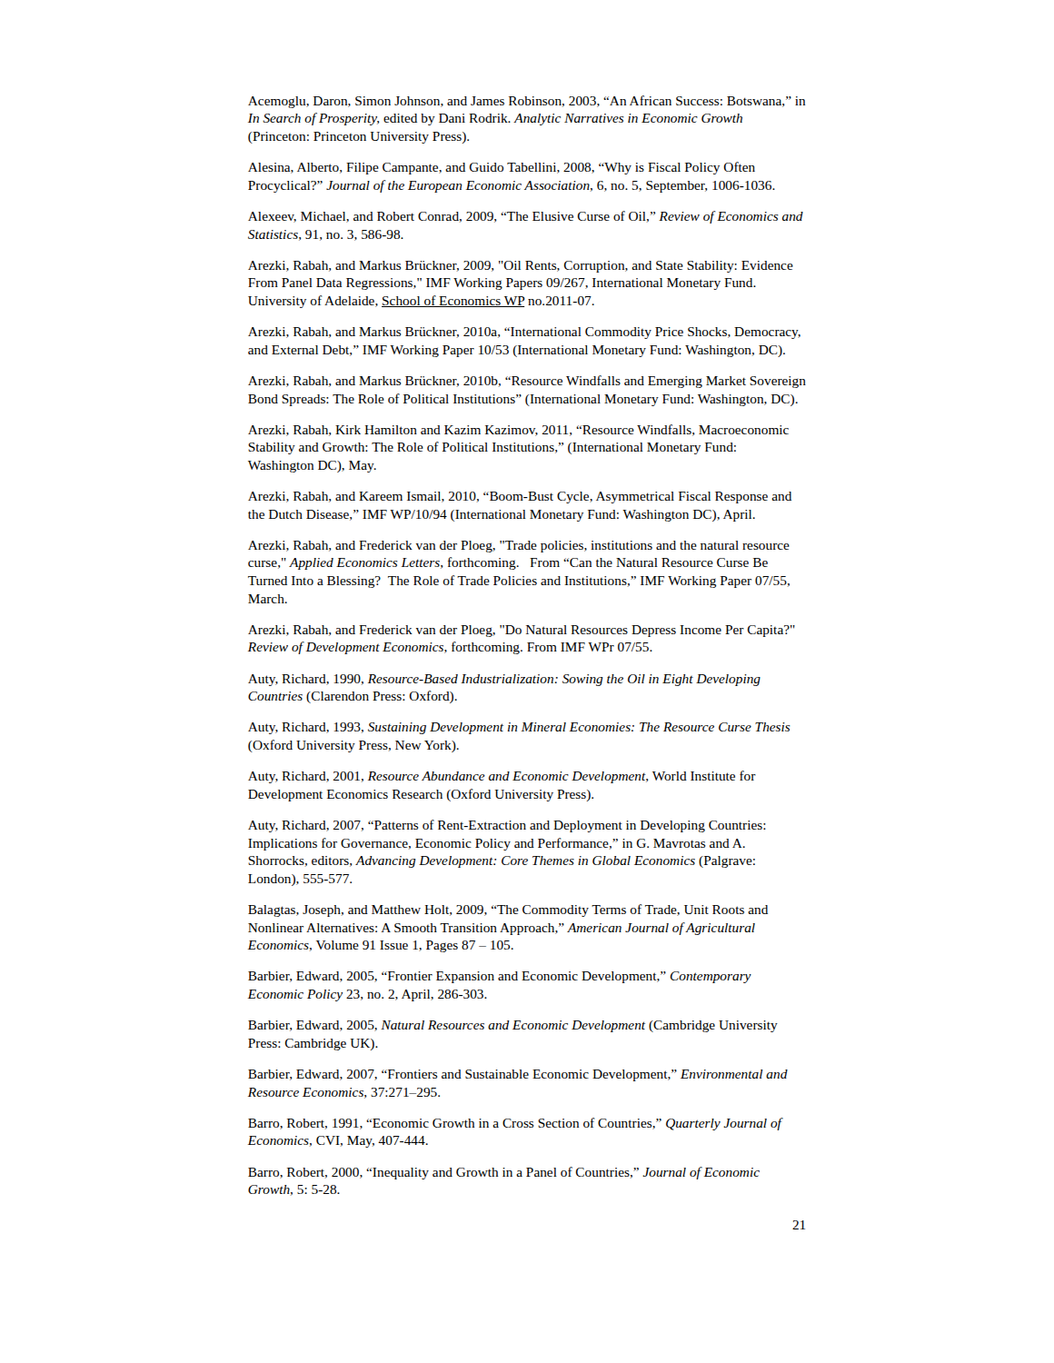Acemoglu, Daron, Simon Johnson, and James Robinson, 2003, “An African Success: Botswana,” in In Search of Prosperity, edited by Dani Rodrik. Analytic Narratives in Economic Growth (Princeton: Princeton University Press).
Alesina, Alberto, Filipe Campante, and Guido Tabellini, 2008, “Why is Fiscal Policy Often Procyclical?” Journal of the European Economic Association, 6, no. 5, September, 1006-1036.
Alexeev, Michael, and Robert Conrad, 2009, “The Elusive Curse of Oil,” Review of Economics and Statistics, 91, no. 3, 586-98.
Arezki, Rabah, and Markus Brückner, 2009, "Oil Rents, Corruption, and State Stability: Evidence From Panel Data Regressions," IMF Working Papers 09/267, International Monetary Fund. University of Adelaide, School of Economics WP no.2011-07.
Arezki, Rabah, and Markus Brückner, 2010a, “International Commodity Price Shocks, Democracy, and External Debt,” IMF Working Paper 10/53 (International Monetary Fund: Washington, DC).
Arezki, Rabah, and Markus Brückner, 2010b, “Resource Windfalls and Emerging Market Sovereign Bond Spreads: The Role of Political Institutions” (International Monetary Fund: Washington, DC).
Arezki, Rabah, Kirk Hamilton and Kazim Kazimov, 2011, “Resource Windfalls, Macroeconomic Stability and Growth: The Role of Political Institutions,” (International Monetary Fund: Washington DC), May.
Arezki, Rabah, and Kareem Ismail, 2010, “Boom-Bust Cycle, Asymmetrical Fiscal Response and the Dutch Disease,” IMF WP/10/94 (International Monetary Fund: Washington DC), April.
Arezki, Rabah, and Frederick van der Ploeg, "Trade policies, institutions and the natural resource curse," Applied Economics Letters, forthcoming. From “Can the Natural Resource Curse Be Turned Into a Blessing? The Role of Trade Policies and Institutions,” IMF Working Paper 07/55, March.
Arezki, Rabah, and Frederick van der Ploeg, "Do Natural Resources Depress Income Per Capita?" Review of Development Economics, forthcoming. From IMF WPr 07/55.
Auty, Richard, 1990, Resource-Based Industrialization: Sowing the Oil in Eight Developing Countries (Clarendon Press: Oxford).
Auty, Richard, 1993, Sustaining Development in Mineral Economies: The Resource Curse Thesis (Oxford University Press, New York).
Auty, Richard, 2001, Resource Abundance and Economic Development, World Institute for Development Economics Research (Oxford University Press).
Auty, Richard, 2007, “Patterns of Rent-Extraction and Deployment in Developing Countries: Implications for Governance, Economic Policy and Performance,” in G. Mavrotas and A. Shorrocks, editors, Advancing Development: Core Themes in Global Economics (Palgrave: London), 555-577.
Balagtas, Joseph, and Matthew Holt, 2009, “The Commodity Terms of Trade, Unit Roots and Nonlinear Alternatives: A Smooth Transition Approach,” American Journal of Agricultural Economics, Volume 91 Issue 1, Pages 87 – 105.
Barbier, Edward, 2005, “Frontier Expansion and Economic Development,” Contemporary Economic Policy 23, no. 2, April, 286-303.
Barbier, Edward, 2005, Natural Resources and Economic Development (Cambridge University Press: Cambridge UK).
Barbier, Edward, 2007, “Frontiers and Sustainable Economic Development,” Environmental and Resource Economics, 37:271–295.
Barro, Robert, 1991, “Economic Growth in a Cross Section of Countries,” Quarterly Journal of Economics, CVI, May, 407-444.
Barro, Robert, 2000, “Inequality and Growth in a Panel of Countries,” Journal of Economic Growth, 5: 5-28.
21